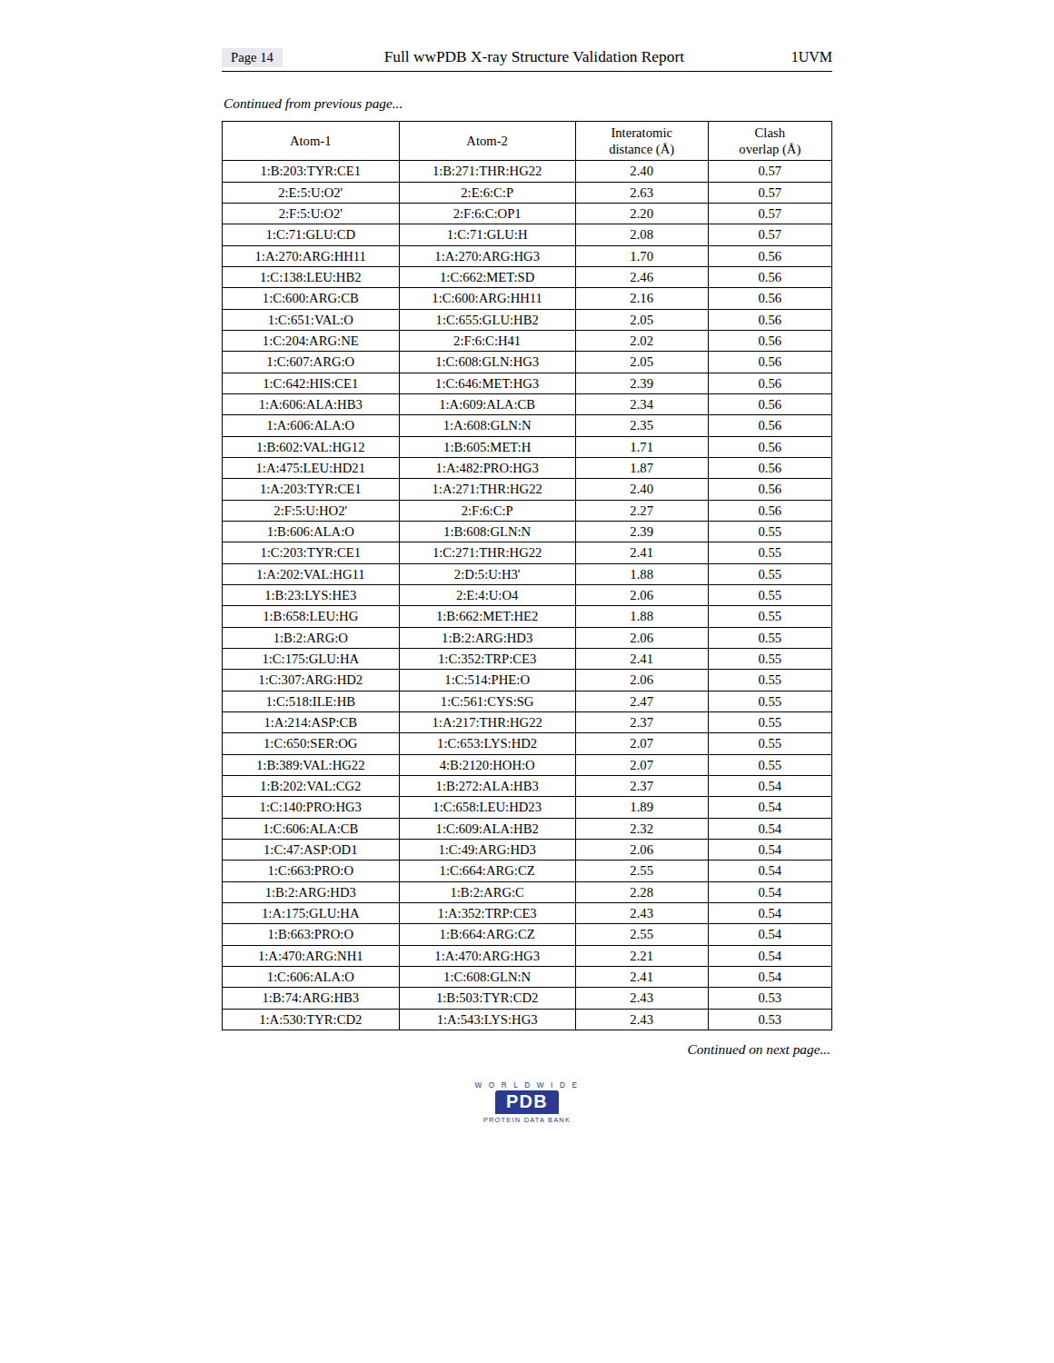Page 14
Full wwPDB X-ray Structure Validation Report
1UVM
Continued from previous page...
| Atom-1 | Atom-2 | Interatomic distance (Å) | Clash overlap (Å) |
| --- | --- | --- | --- |
| 1:B:203:TYR:CE1 | 1:B:271:THR:HG22 | 2.40 | 0.57 |
| 2:E:5:U:O2' | 2:E:6:C:P | 2.63 | 0.57 |
| 2:F:5:U:O2' | 2:F:6:C:OP1 | 2.20 | 0.57 |
| 1:C:71:GLU:CD | 1:C:71:GLU:H | 2.08 | 0.57 |
| 1:A:270:ARG:HH11 | 1:A:270:ARG:HG3 | 1.70 | 0.56 |
| 1:C:138:LEU:HB2 | 1:C:662:MET:SD | 2.46 | 0.56 |
| 1:C:600:ARG:CB | 1:C:600:ARG:HH11 | 2.16 | 0.56 |
| 1:C:651:VAL:O | 1:C:655:GLU:HB2 | 2.05 | 0.56 |
| 1:C:204:ARG:NE | 2:F:6:C:H41 | 2.02 | 0.56 |
| 1:C:607:ARG:O | 1:C:608:GLN:HG3 | 2.05 | 0.56 |
| 1:C:642:HIS:CE1 | 1:C:646:MET:HG3 | 2.39 | 0.56 |
| 1:A:606:ALA:HB3 | 1:A:609:ALA:CB | 2.34 | 0.56 |
| 1:A:606:ALA:O | 1:A:608:GLN:N | 2.35 | 0.56 |
| 1:B:602:VAL:HG12 | 1:B:605:MET:H | 1.71 | 0.56 |
| 1:A:475:LEU:HD21 | 1:A:482:PRO:HG3 | 1.87 | 0.56 |
| 1:A:203:TYR:CE1 | 1:A:271:THR:HG22 | 2.40 | 0.56 |
| 2:F:5:U:HO2' | 2:F:6:C:P | 2.27 | 0.56 |
| 1:B:606:ALA:O | 1:B:608:GLN:N | 2.39 | 0.55 |
| 1:C:203:TYR:CE1 | 1:C:271:THR:HG22 | 2.41 | 0.55 |
| 1:A:202:VAL:HG11 | 2:D:5:U:H3' | 1.88 | 0.55 |
| 1:B:23:LYS:HE3 | 2:E:4:U:O4 | 2.06 | 0.55 |
| 1:B:658:LEU:HG | 1:B:662:MET:HE2 | 1.88 | 0.55 |
| 1:B:2:ARG:O | 1:B:2:ARG:HD3 | 2.06 | 0.55 |
| 1:C:175:GLU:HA | 1:C:352:TRP:CE3 | 2.41 | 0.55 |
| 1:C:307:ARG:HD2 | 1:C:514:PHE:O | 2.06 | 0.55 |
| 1:C:518:ILE:HB | 1:C:561:CYS:SG | 2.47 | 0.55 |
| 1:A:214:ASP:CB | 1:A:217:THR:HG22 | 2.37 | 0.55 |
| 1:C:650:SER:OG | 1:C:653:LYS:HD2 | 2.07 | 0.55 |
| 1:B:389:VAL:HG22 | 4:B:2120:HOH:O | 2.07 | 0.55 |
| 1:B:202:VAL:CG2 | 1:B:272:ALA:HB3 | 2.37 | 0.54 |
| 1:C:140:PRO:HG3 | 1:C:658:LEU:HD23 | 1.89 | 0.54 |
| 1:C:606:ALA:CB | 1:C:609:ALA:HB2 | 2.32 | 0.54 |
| 1:C:47:ASP:OD1 | 1:C:49:ARG:HD3 | 2.06 | 0.54 |
| 1:C:663:PRO:O | 1:C:664:ARG:CZ | 2.55 | 0.54 |
| 1:B:2:ARG:HD3 | 1:B:2:ARG:C | 2.28 | 0.54 |
| 1:A:175:GLU:HA | 1:A:352:TRP:CE3 | 2.43 | 0.54 |
| 1:B:663:PRO:O | 1:B:664:ARG:CZ | 2.55 | 0.54 |
| 1:A:470:ARG:NH1 | 1:A:470:ARG:HG3 | 2.21 | 0.54 |
| 1:C:606:ALA:O | 1:C:608:GLN:N | 2.41 | 0.54 |
| 1:B:74:ARG:HB3 | 1:B:503:TYR:CD2 | 2.43 | 0.53 |
| 1:A:530:TYR:CD2 | 1:A:543:LYS:HG3 | 2.43 | 0.53 |
Continued on next page...
W O R L D W I D E
PDB
PROTEIN DATA BANK